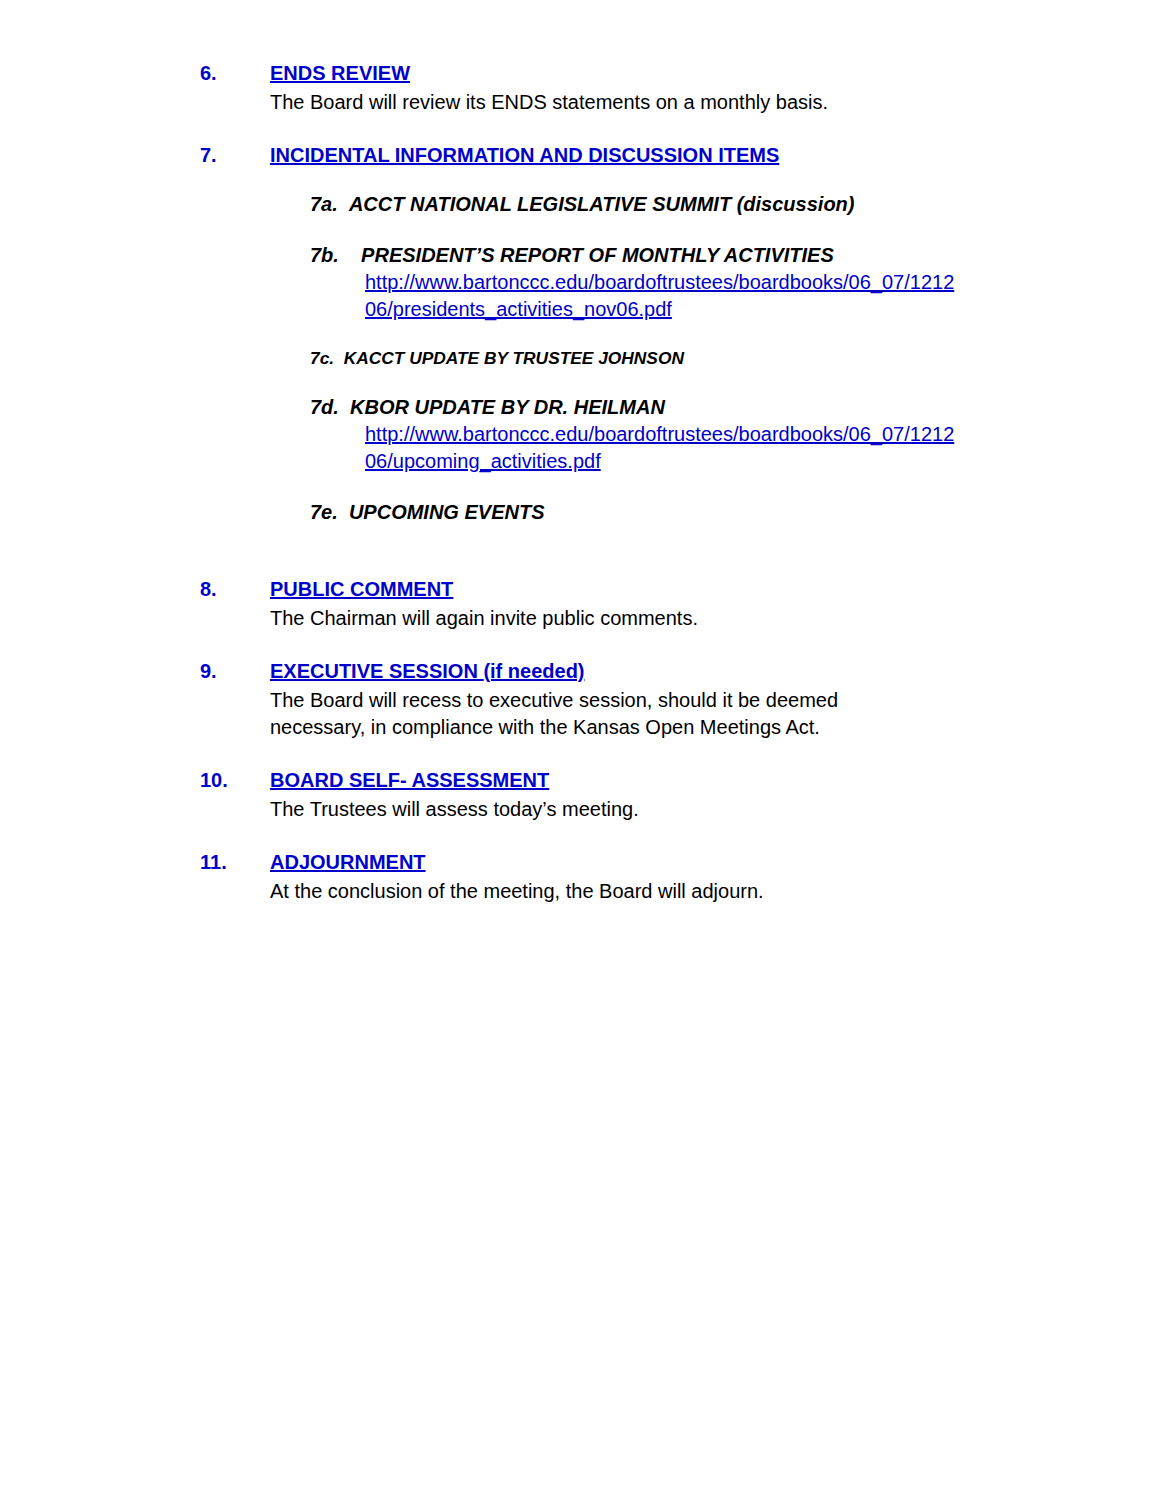6.
ENDS REVIEW
The Board will review its ENDS statements on a monthly basis.
7.
INCIDENTAL INFORMATION AND DISCUSSION ITEMS
7a. ACCT NATIONAL LEGISLATIVE SUMMIT (discussion)
7b. PRESIDENT’S REPORT OF MONTHLY ACTIVITIES http://www.bartonccc.edu/boardoftrustees/boardbooks/06_07/121206/presidents_activities_nov06.pdf
7c. KACCT UPDATE BY TRUSTEE JOHNSON
7d. KBOR UPDATE BY DR. HEILMAN http://www.bartonccc.edu/boardoftrustees/boardbooks/06_07/121206/upcoming_activities.pdf
7e. UPCOMING EVENTS
8.
PUBLIC COMMENT
The Chairman will again invite public comments.
9.
EXECUTIVE SESSION (if needed)
The Board will recess to executive session, should it be deemed
necessary, in compliance with the Kansas Open Meetings Act.
10.
BOARD SELF- ASSESSMENT
The Trustees will assess today’s meeting.
11.
ADJOURNMENT
At the conclusion of the meeting, the Board will adjourn.